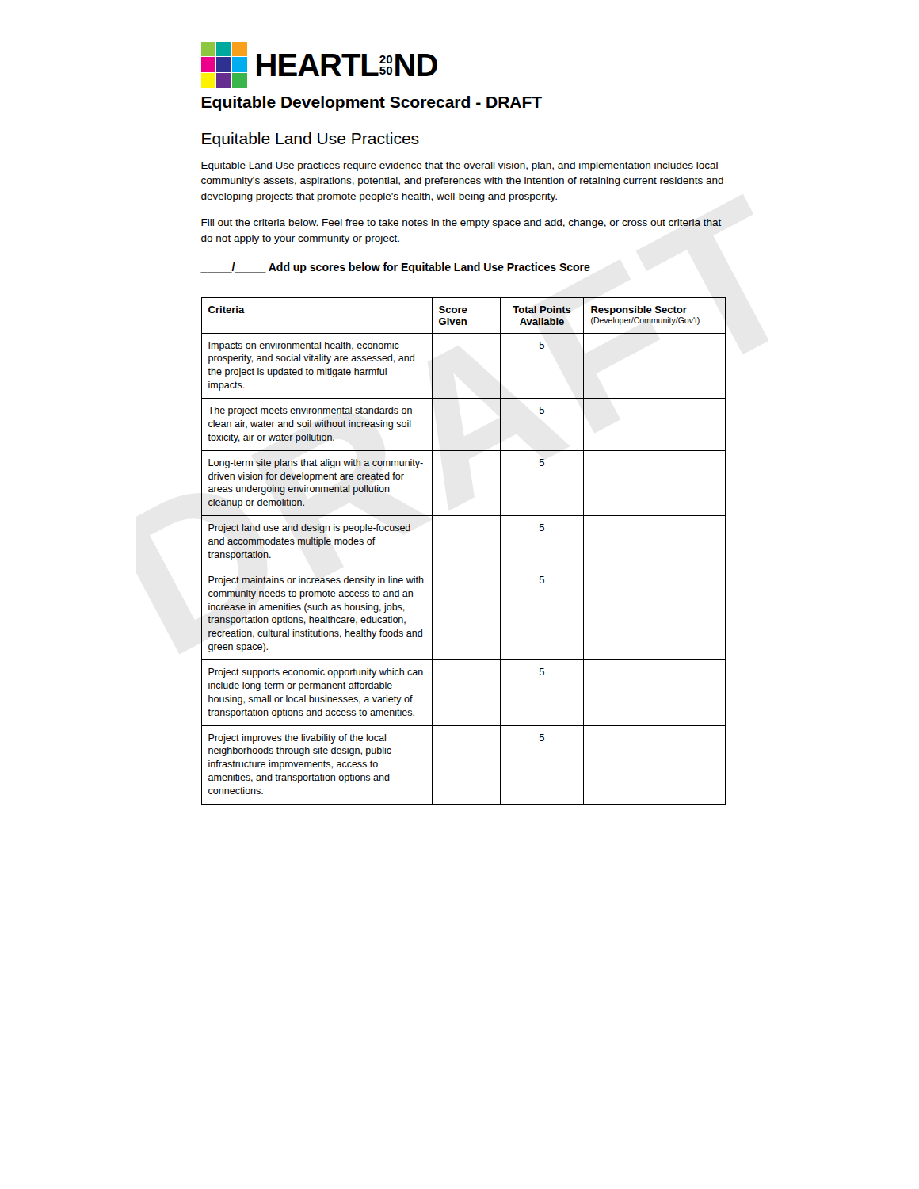DRAFT
HEARTL2050 ND
Equitable Development Scorecard - DRAFT
Equitable Land Use Practices
Equitable Land Use practices require evidence that the overall vision, plan, and implementation includes local community's assets, aspirations, potential, and preferences with the intention of retaining current residents and developing projects that promote people's health, well-being and prosperity.
Fill out the criteria below. Feel free to take notes in the empty space and add, change, or cross out criteria that do not apply to your community or project.
_____/_____ Add up scores below for Equitable Land Use Practices Score
| Criteria | Score Given | Total Points Available | Responsible Sector (Developer/Community/Gov't) |
| --- | --- | --- | --- |
| Impacts on environmental health, economic prosperity, and social vitality are assessed, and the project is updated to mitigate harmful impacts. | | 5 | |
| The project meets environmental standards on clean air, water and soil without increasing soil toxicity, air or water pollution. | | 5 | |
| Long-term site plans that align with a community-driven vision for development are created for areas undergoing environmental pollution cleanup or demolition. | | 5 | |
| Project land use and design is people-focused and accommodates multiple modes of transportation. | | 5 | |
| Project maintains or increases density in line with community needs to promote access to and an increase in amenities (such as housing, jobs, transportation options, healthcare, education, recreation, cultural institutions, healthy foods and green space). | | 5 | |
| Project supports economic opportunity which can include long-term or permanent affordable housing, small or local businesses, a variety of transportation options and access to amenities. | | 5 | |
| Project improves the livability of the local neighborhoods through site design, public infrastructure improvements, access to amenities, and transportation options and connections. | | 5 | |